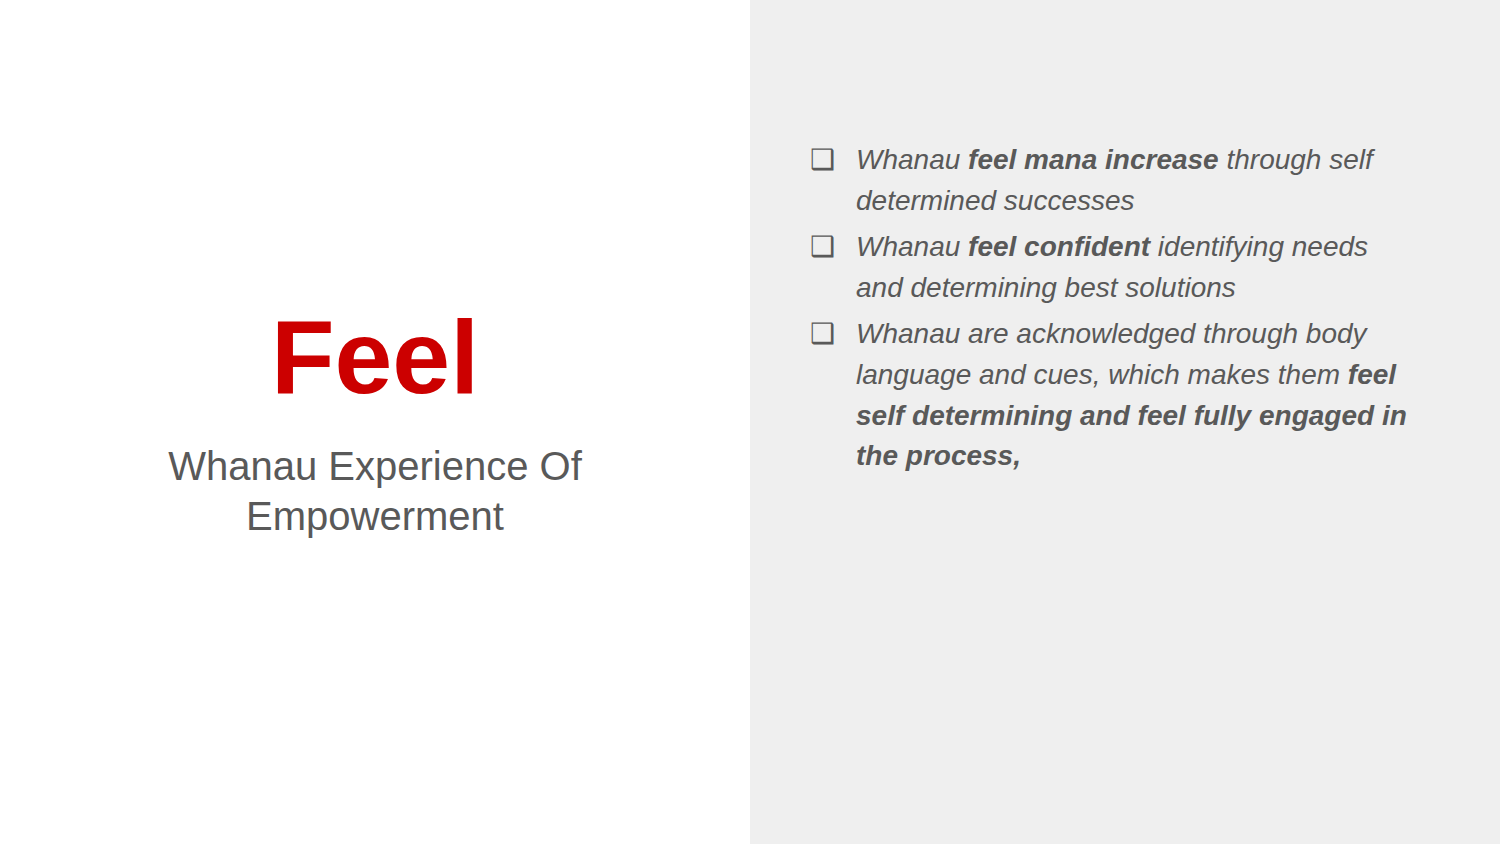Feel
Whanau Experience Of Empowerment
Whanau feel mana increase through self determined successes
Whanau feel confident identifying needs and determining best solutions
Whanau are acknowledged through body language and cues, which makes them feel self determining and feel fully engaged in the process,